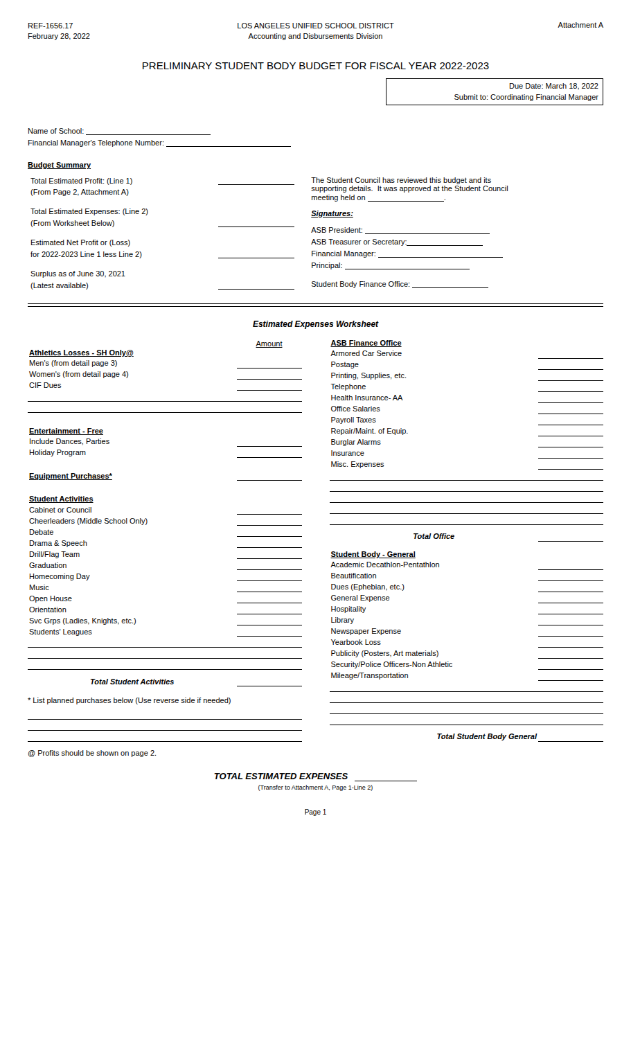REF-1656.17
February 28, 2022
LOS ANGELES UNIFIED SCHOOL DISTRICT
Accounting and Disbursements Division
Attachment A
PRELIMINARY STUDENT BODY BUDGET FOR FISCAL YEAR 2022-2023
Due Date: March 18, 2022
Submit to: Coordinating Financial Manager
Name of School:
Financial Manager's Telephone Number:
Budget Summary
| Total Estimated Profit: (Line 1) | |
| (From Page 2, Attachment A) | |
| Total Estimated Expenses: (Line 2) | |
| (From Worksheet Below) | |
| Estimated Net Profit or (Loss) | |
| for 2022-2023 Line 1 less Line 2) | |
| Surplus as of June 30, 2021 | |
| (Latest available) | |
The Student Council has reviewed this budget and its
supporting details. It was approved at the Student Council
meeting held on .
Signatures:
ASB President:
ASB Treasurer or Secretary:
Financial Manager:
Principal:
Student Body Finance Office:
Estimated Expenses Worksheet
| | Amount |
| Athletics Losses - SH Only@ | |
| Men's (from detail page 3) | |
| Women's (from detail page 4) | |
| CIF Dues | |
| Entertainment - Free | |
| Include Dances, Parties | |
| Holiday Program | |
| Equipment Purchases* | |
| Student Activities | |
| Cabinet or Council | |
| Cheerleaders (Middle School Only) | |
| Debate | |
| Drama & Speech | |
| Drill/Flag Team | |
| Graduation | |
| Homecoming Day | |
| Music | |
| Open House | |
| Orientation | |
| Svc Grps (Ladies, Knights, etc.) | |
| Students' Leagues | |
| Total Student Activities | |
* List planned purchases below (Use reverse side if needed)
@ Profits should be shown on page 2.
| ASB Finance Office | |
| Armored Car Service | |
| Postage | |
| Printing, Supplies, etc. | |
| Telephone | |
| Health Insurance- AA | |
| Office Salaries | |
| Payroll Taxes | |
| Repair/Maint. of Equip. | |
| Burglar Alarms | |
| Insurance | |
| Misc. Expenses | |
| Total Office | |
| Student Body - General | |
| Academic Decathlon-Pentathlon | |
| Beautification | |
| Dues (Ephebian, etc.) | |
| General Expense | |
| Hospitality | |
| Library | |
| Newspaper Expense | |
| Yearbook Loss | |
| Publicity (Posters, Art materials) | |
| Security/Police Officers-Non Athletic | |
| Mileage/Transportation | |
| Total Student Body General | |
TOTAL ESTIMATED EXPENSES
(Transfer to Attachment A, Page 1-Line 2)
Page 1